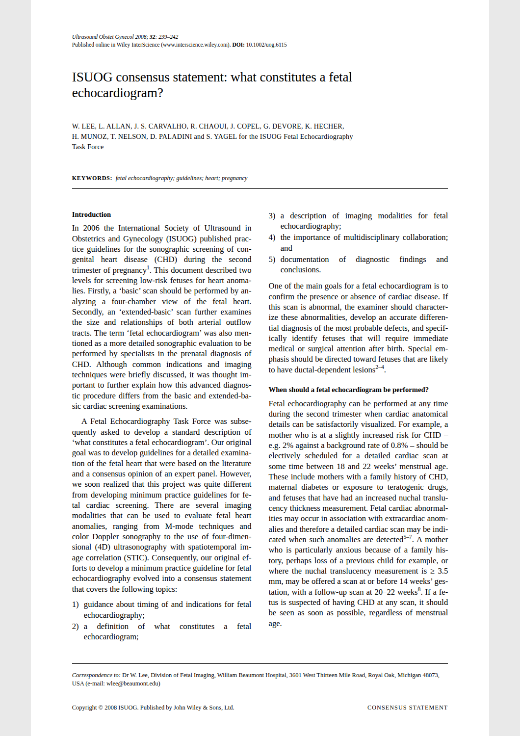Ultrasound Obstet Gynecol 2008; 32: 239–242
Published online in Wiley InterScience (www.interscience.wiley.com). DOI: 10.1002/uog.6115
ISUOG consensus statement: what constitutes a fetal
echocardiogram?
W. LEE, L. ALLAN, J. S. CARVALHO, R. CHAOUI, J. COPEL, G. DEVORE, K. HECHER,
H. MUNOZ, T. NELSON, D. PALADINI and S. YAGEL for the ISUOG Fetal Echocardiography
Task Force
KEYWORDS: fetal echocardiography; guidelines; heart; pregnancy
Introduction
In 2006 the International Society of Ultrasound in Obstetrics and Gynecology (ISUOG) published practice guidelines for the sonographic screening of congenital heart disease (CHD) during the second trimester of pregnancy1. This document described two levels for screening low-risk fetuses for heart anomalies. Firstly, a ‘basic’ scan should be performed by analyzing a four-chamber view of the fetal heart. Secondly, an ‘extended-basic’ scan further examines the size and relationships of both arterial outflow tracts. The term ‘fetal echocardiogram’ was also mentioned as a more detailed sonographic evaluation to be performed by specialists in the prenatal diagnosis of CHD. Although common indications and imaging techniques were briefly discussed, it was thought important to further explain how this advanced diagnostic procedure differs from the basic and extended-basic cardiac screening examinations.
A Fetal Echocardiography Task Force was subsequently asked to develop a standard description of ‘what constitutes a fetal echocardiogram’. Our original goal was to develop guidelines for a detailed examination of the fetal heart that were based on the literature and a consensus opinion of an expert panel. However, we soon realized that this project was quite different from developing minimum practice guidelines for fetal cardiac screening. There are several imaging modalities that can be used to evaluate fetal heart anomalies, ranging from M-mode techniques and color Doppler sonography to the use of four-dimensional (4D) ultrasonography with spatiotemporal image correlation (STIC). Consequently, our original efforts to develop a minimum practice guideline for fetal echocardiography evolved into a consensus statement that covers the following topics:
guidance about timing of and indications for fetal echocardiography;
a definition of what constitutes a fetal echocardiogram;
a description of imaging modalities for fetal echocardiography;
the importance of multidisciplinary collaboration; and
documentation of diagnostic findings and conclusions.
One of the main goals for a fetal echocardiogram is to confirm the presence or absence of cardiac disease. If this scan is abnormal, the examiner should characterize these abnormalities, develop an accurate differential diagnosis of the most probable defects, and specifically identify fetuses that will require immediate medical or surgical attention after birth. Special emphasis should be directed toward fetuses that are likely to have ductal-dependent lesions2–4.
When should a fetal echocardiogram be performed?
Fetal echocardiography can be performed at any time during the second trimester when cardiac anatomical details can be satisfactorily visualized. For example, a mother who is at a slightly increased risk for CHD – e.g. 2% against a background rate of 0.8% – should be electively scheduled for a detailed cardiac scan at some time between 18 and 22 weeks’ menstrual age. These include mothers with a family history of CHD, maternal diabetes or exposure to teratogenic drugs, and fetuses that have had an increased nuchal translucency thickness measurement. Fetal cardiac abnormalities may occur in association with extracardiac anomalies and therefore a detailed cardiac scan may be indicated when such anomalies are detected5–7. A mother who is particularly anxious because of a family history, perhaps loss of a previous child for example, or where the nuchal translucency measurement is ≥ 3.5 mm, may be offered a scan at or before 14 weeks’ gestation, with a follow-up scan at 20–22 weeks8. If a fetus is suspected of having CHD at any scan, it should be seen as soon as possible, regardless of menstrual age.
Correspondence to: Dr W. Lee, Division of Fetal Imaging, William Beaumont Hospital, 3601 West Thirteen Mile Road, Royal Oak, Michigan 48073, USA (e-mail: wlee@beaumont.edu)
Copyright © 2008 ISUOG. Published by John Wiley & Sons, Ltd. CONSENSUS STATEMENT